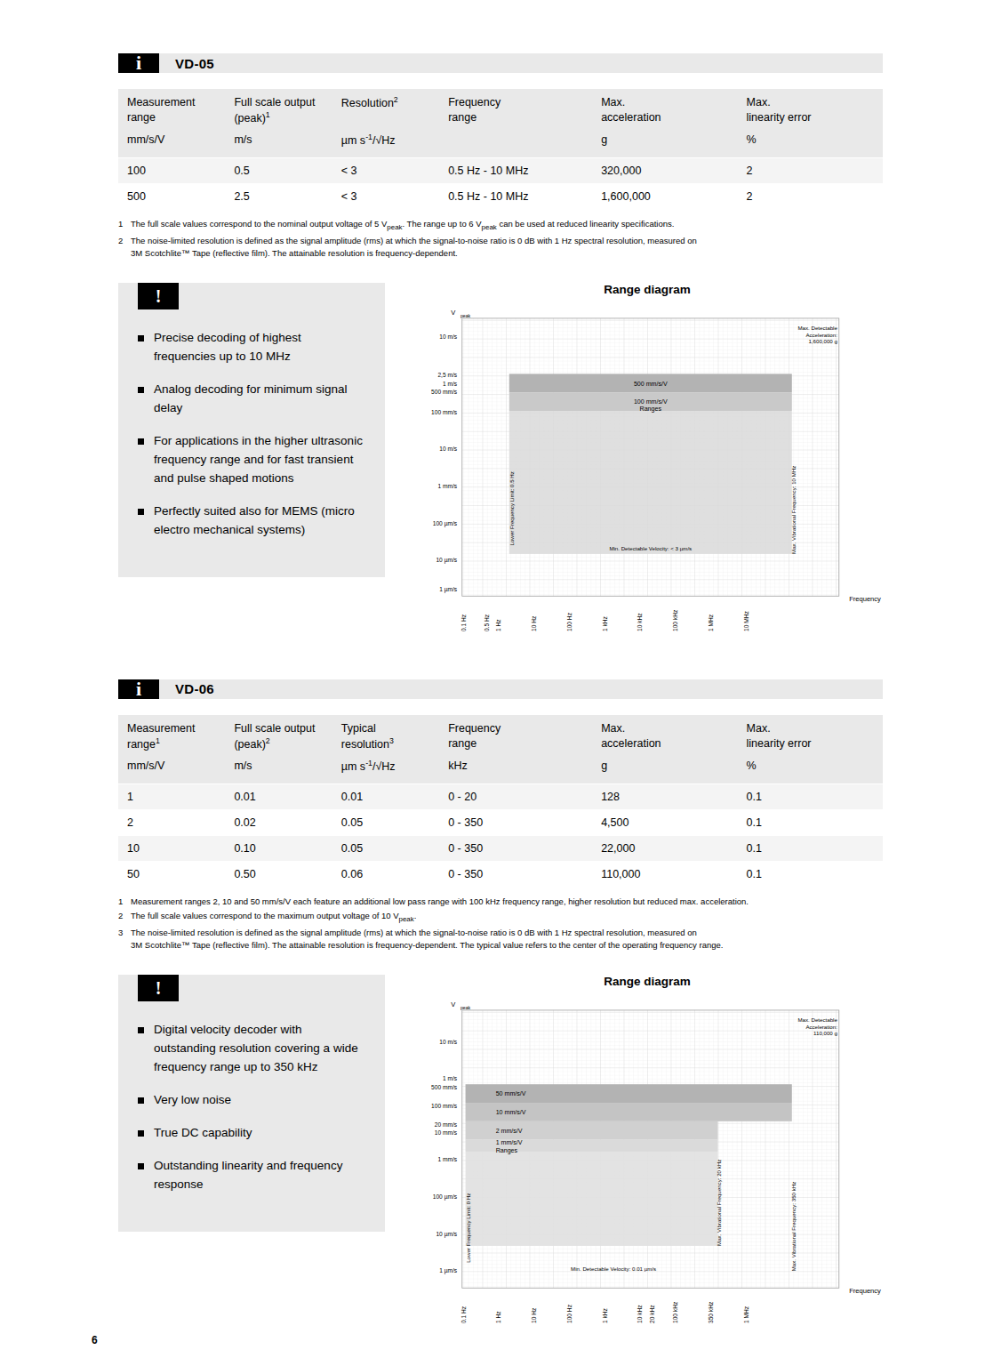i
VD-05
| Measurement range | Full scale output (peak) 1 | Resolution 2 | Frequency range | Max. acceleration | Max. linearity error |
| --- | --- | --- | --- | --- | --- |
| mm/s/V | m/s | µm s -1 /√Hz | | g | % |
| 100 | 0.5 | < 3 | 0.5 Hz - 10 MHz | 320,000 | 2 |
| 500 | 2.5 | < 3 | 0.5 Hz - 10 MHz | 1,600,000 | 2 |
1 The full scale values correspond to the nominal output voltage of 5 Vpeak. The range up to 6 Vpeak can be used at reduced linearity specifications.
2 The noise-limited resolution is defined as the signal amplitude (rms) at which the signal-to-noise ratio is 0 dB with 1 Hz spectral resolution, measured on
3M Scotchlite™ Tape (reflective film). The attainable resolution is frequency-dependent.
!
Precise decoding of highest frequencies up to 10 MHz
Analog decoding for minimum signal delay
For applications in the higher ultrasonic frequency range and for fast transient and pulse shaped motions
Perfectly suited also for MEMS (micro electro mechanical systems)
Range diagram
V peak 500 mm/s/V 100 mm/s/V Ranges Max. Detectable Acceleration: 1,600,000 g Min. Detectable Velocity: < 3 µm/s Lower Frequency Limit: 0.5 Hz Max. Vibrational Frequency: 10 MHz 10 m/s 2,5 m/s 1 m/s 500 mm/s 100 mm/s 10 m/s 1 mm/s 100 µm/s 10 µm/s 1 µm/s 0.1 Hz 0.5 Hz 1 Hz 10 Hz 100 Hz 1 kHz 10 kHz 100 kHz 1 MHz 10 MHz Frequency
i
VD-06
| Measurement range 1 | Full scale output (peak) 2 | Typical resolution 3 | Frequency range | Max. acceleration | Max. linearity error |
| --- | --- | --- | --- | --- | --- |
| mm/s/V | m/s | µm s -1 /√Hz | kHz | g | % |
| 1 | 0.01 | 0.01 | 0 - 20 | 128 | 0.1 |
| 2 | 0.02 | 0.05 | 0 - 350 | 4,500 | 0.1 |
| 10 | 0.10 | 0.05 | 0 - 350 | 22,000 | 0.1 |
| 50 | 0.50 | 0.06 | 0 - 350 | 110,000 | 0.1 |
1 Measurement ranges 2, 10 and 50 mm/s/V each feature an additional low pass range with 100 kHz frequency range, higher resolution but reduced max. acceleration.
2 The full scale values correspond to the maximum output voltage of 10 Vpeak.
3 The noise-limited resolution is defined as the signal amplitude (rms) at which the signal-to-noise ratio is 0 dB with 1 Hz spectral resolution, measured on
3M Scotchlite™ Tape (reflective film). The attainable resolution is frequency-dependent. The typical value refers to the center of the operating frequency range.
!
Digital velocity decoder with outstanding resolution covering a wide frequency range up to 350 kHz
Very low noise
True DC capability
Outstanding linearity and frequency response
Range diagram
V peak 50 mm/s/V 10 mm/s/V 2 mm/s/V 1 mm/s/V Ranges Max. Detectable Acceleration: 110,000 g Min. Detectable Velocity: 0.01 µm/s Lower Frequency Limit: 0 Hz Max. Vibrational Frequency: 20 kHz Max. Vibrational Frequency: 350 kHz 10 m/s 1 m/s 500 mm/s 100 mm/s 20 mm/s 10 mm/s 1 mm/s 100 µm/s 10 µm/s 1 µm/s 0.1 Hz 1 Hz 10 Hz 100 Hz 1 kHz 10 kHz 20 kHz 100 kHz 350 kHz 1 MHz Frequency
6